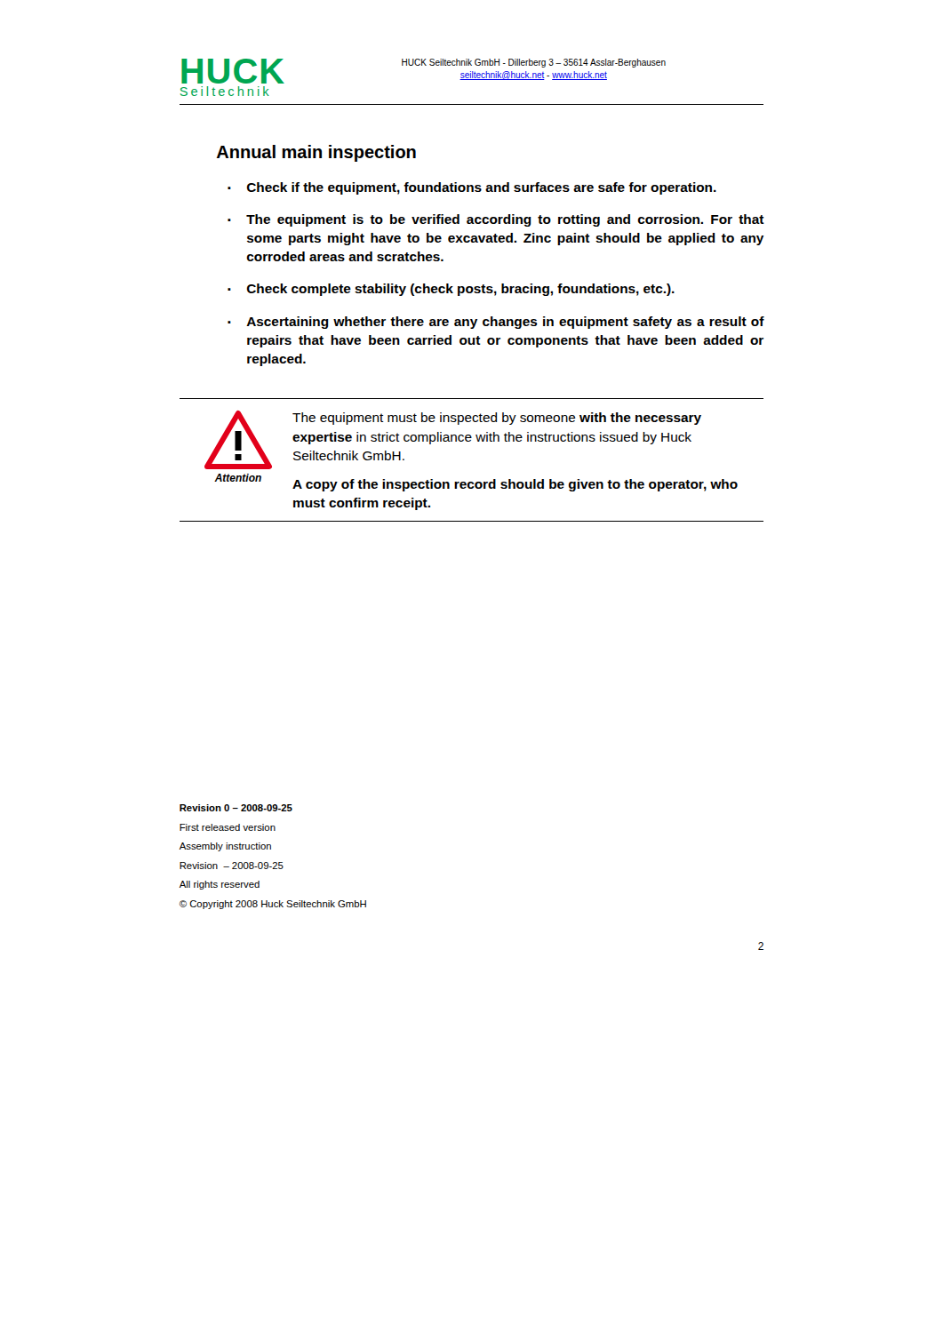HUCK
Seiltechnik
HUCK Seiltechnik GmbH - Dillerberg 3 – 35614 Asslar-Berghausen
seiltechnik@huck.net - www.huck.net
Annual main inspection
Check if the equipment, foundations and surfaces are safe for operation.
The equipment is to be verified according to rotting and corrosion. For that some parts might have to be excavated. Zinc paint should be applied to any corroded areas and scratches.
Check complete stability (check posts, bracing, foundations, etc.).
Ascertaining whether there are any changes in equipment safety as a result of repairs that have been carried out or components that have been added or replaced.
Attention
The equipment must be inspected by someone with the necessary expertise in strict compliance with the instructions issued by Huck Seiltechnik GmbH.
A copy of the inspection record should be given to the operator, who must confirm receipt.
Revision 0 – 2008-09-25
First released version
Assembly instruction
Revision – 2008-09-25
All rights reserved
© Copyright 2008 Huck Seiltechnik GmbH
2